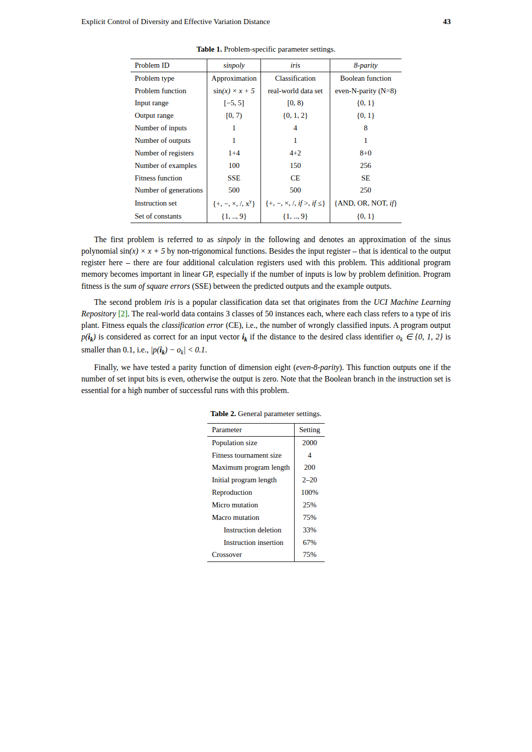Explicit Control of Diversity and Effective Variation Distance 43
Table 1. Problem-specific parameter settings.
| Problem ID | sinpoly | iris | 8-parity |
| --- | --- | --- | --- |
| Problem type | Approximation | Classification | Boolean function |
| Problem function | sin (x) × x + 5 | real-world data set | even-N-parity (N=8) |
| Input range | [−5, 5] | [0, 8) | {0, 1} |
| Output range | [0, 7) | {0, 1, 2} | {0, 1} |
| Number of inputs | 1 | 4 | 8 |
| Number of outputs | 1 | 1 | 1 |
| Number of registers | 1+4 | 4+2 | 8+0 |
| Number of examples | 100 | 150 | 256 |
| Fitness function | SSE | CE | SE |
| Number of generations | 500 | 500 | 250 |
| Instruction set | {+, −, ×, /, x y } | {+, −, ×, /, if >, if ≤} | {AND, OR, NOT, if } |
| Set of constants | {1, .., 9} | {1, .., 9} | {0, 1} |
The first problem is referred to as sinpoly in the following and denotes an approximation of the sinus polynomial sin(x) × x + 5 by non-trigonomical functions. Besides the input register – that is identical to the output register here – there are four additional calculation registers used with this problem. This additional program memory becomes important in linear GP, especially if the number of inputs is low by problem definition. Program fitness is the sum of square errors (SSE) between the predicted outputs and the example outputs.
The second problem iris is a popular classification data set that originates from the UCI Machine Learning Repository [2]. The real-world data contains 3 classes of 50 instances each, where each class refers to a type of iris plant. Fitness equals the classification error (CE), i.e., the number of wrongly classified inputs. A program output p(ik) is considered as correct for an input vector ik if the distance to the desired class identifier ok ∈ {0, 1, 2} is smaller than 0.1, i.e., |p(ik) − ok| < 0.1.
Finally, we have tested a parity function of dimension eight (even-8-parity). This function outputs one if the number of set input bits is even, otherwise the output is zero. Note that the Boolean branch in the instruction set is essential for a high number of successful runs with this problem.
Table 2. General parameter settings.
| Parameter | Setting |
| --- | --- |
| Population size | 2000 |
| Fitness tournament size | 4 |
| Maximum program length | 200 |
| Initial program length | 2–20 |
| Reproduction | 100% |
| Micro mutation | 25% |
| Macro mutation | 75% |
| Instruction deletion | 33% |
| Instruction insertion | 67% |
| Crossover | 75% |